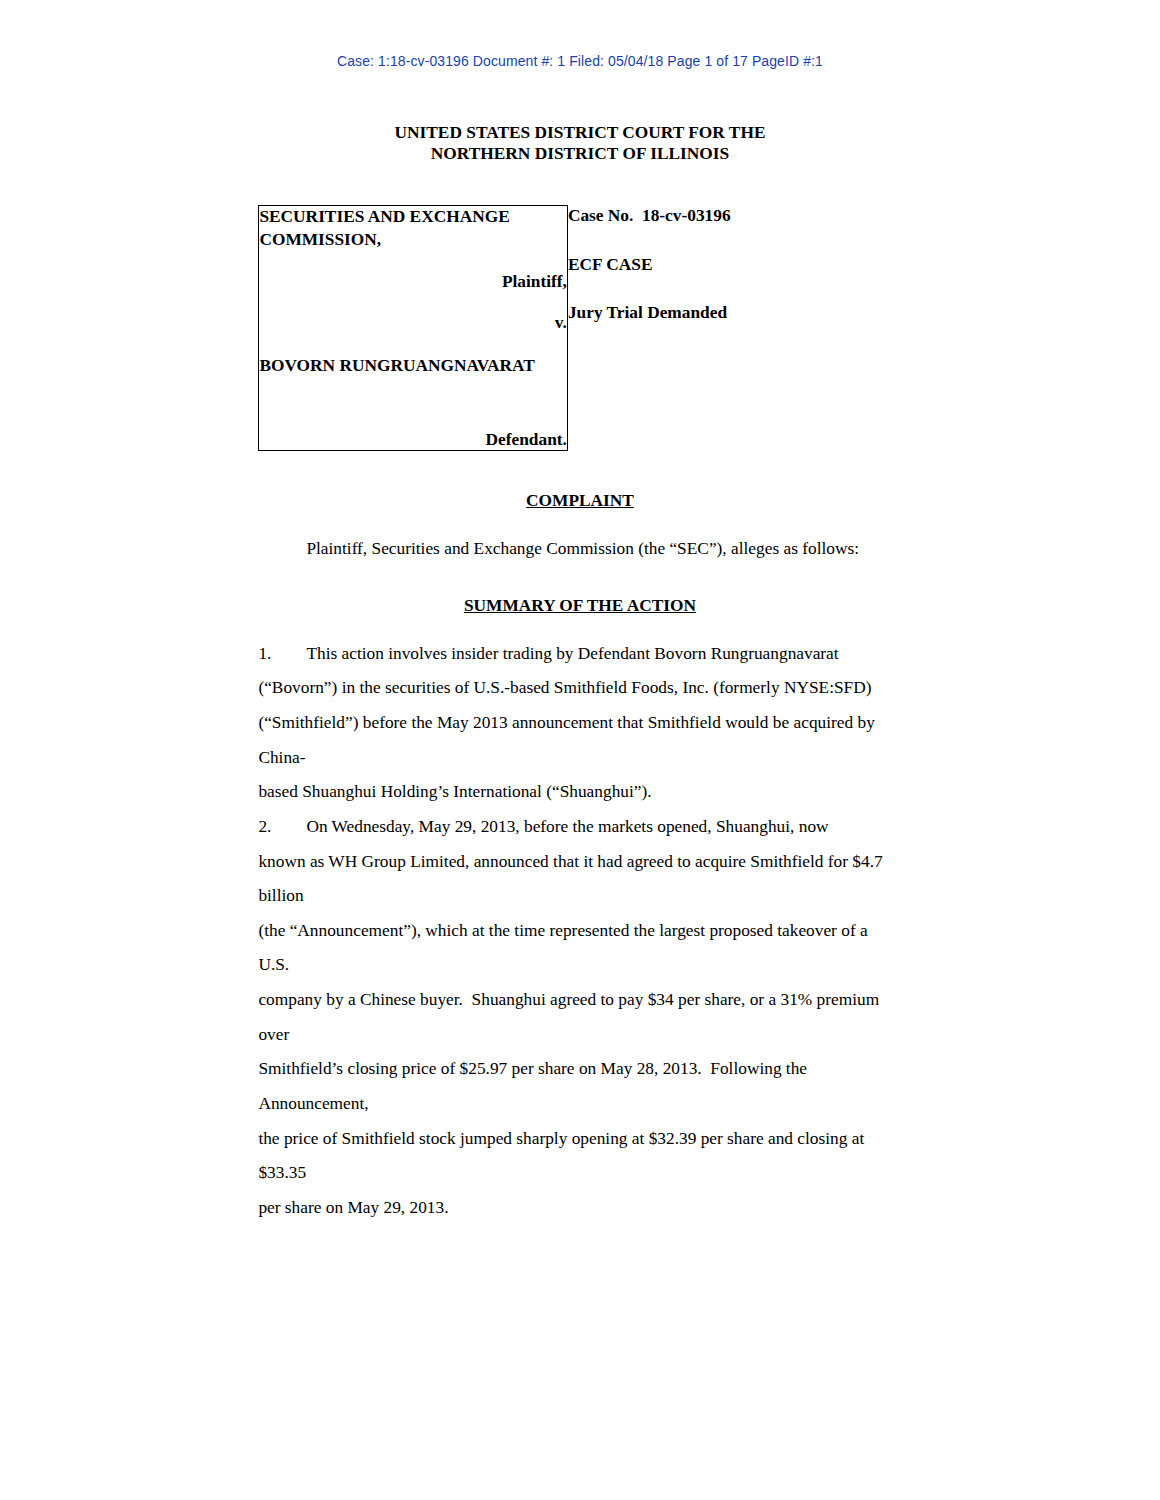Case: 1:18-cv-03196 Document #: 1 Filed: 05/04/18 Page 1 of 17 PageID #:1
UNITED STATES DISTRICT COURT FOR THE
NORTHERN DISTRICT OF ILLINOIS
| SECURITIES AND EXCHANGE COMMISSION, Plaintiff, v. BOVORN RUNGRUANGNAVARAT Defendant. | Case No. 18-cv-03196 ECF CASE Jury Trial Demanded |
COMPLAINT
Plaintiff, Securities and Exchange Commission (the “SEC”), alleges as follows:
SUMMARY OF THE ACTION
1. This action involves insider trading by Defendant Bovorn Rungruangnavarat
(“Bovorn”) in the securities of U.S.-based Smithfield Foods, Inc. (formerly NYSE:SFD)
(“Smithfield”) before the May 2013 announcement that Smithfield would be acquired by China-
based Shuanghui Holding’s International (“Shuanghui”).
2. On Wednesday, May 29, 2013, before the markets opened, Shuanghui, now
known as WH Group Limited, announced that it had agreed to acquire Smithfield for $4.7 billion
(the “Announcement”), which at the time represented the largest proposed takeover of a U.S.
company by a Chinese buyer. Shuanghui agreed to pay $34 per share, or a 31% premium over
Smithfield’s closing price of $25.97 per share on May 28, 2013. Following the Announcement,
the price of Smithfield stock jumped sharply opening at $32.39 per share and closing at $33.35
per share on May 29, 2013.